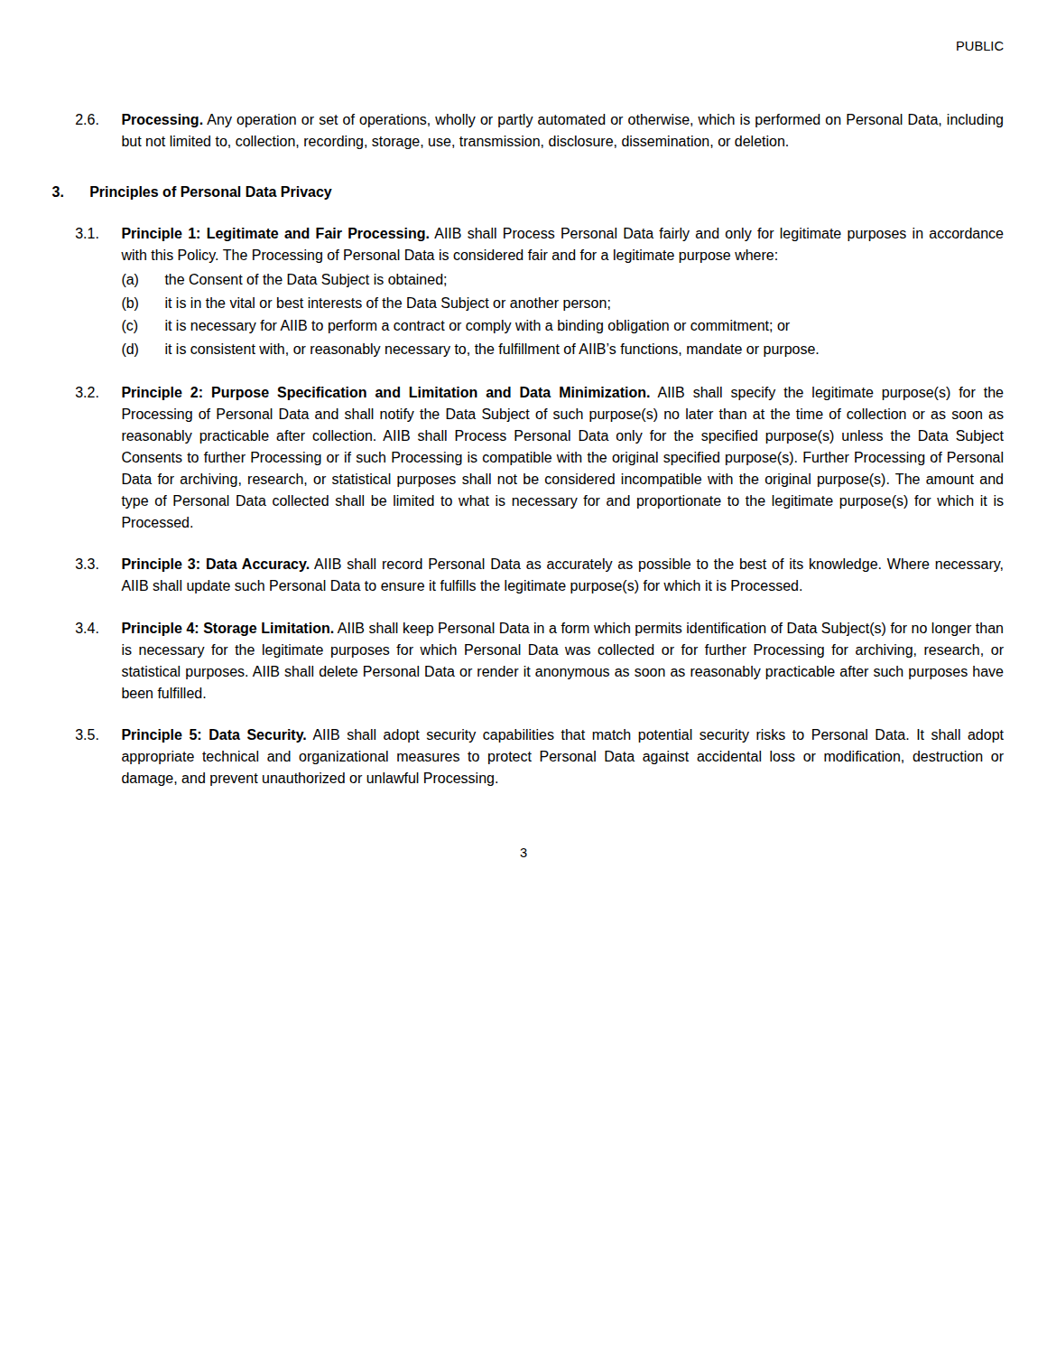PUBLIC
2.6.
Processing. Any operation or set of operations, wholly or partly automated or otherwise, which is performed on Personal Data, including but not limited to, collection, recording, storage, use, transmission, disclosure, dissemination, or deletion.
3. Principles of Personal Data Privacy
3.1.
Principle 1: Legitimate and Fair Processing. AIIB shall Process Personal Data fairly and only for legitimate purposes in accordance with this Policy. The Processing of Personal Data is considered fair and for a legitimate purpose where:
(a) the Consent of the Data Subject is obtained;
(b) it is in the vital or best interests of the Data Subject or another person;
(c) it is necessary for AIIB to perform a contract or comply with a binding obligation or commitment; or
(d) it is consistent with, or reasonably necessary to, the fulfillment of AIIB’s functions, mandate or purpose.
3.2.
Principle 2: Purpose Specification and Limitation and Data Minimization. AIIB shall specify the legitimate purpose(s) for the Processing of Personal Data and shall notify the Data Subject of such purpose(s) no later than at the time of collection or as soon as reasonably practicable after collection. AIIB shall Process Personal Data only for the specified purpose(s) unless the Data Subject Consents to further Processing or if such Processing is compatible with the original specified purpose(s). Further Processing of Personal Data for archiving, research, or statistical purposes shall not be considered incompatible with the original purpose(s). The amount and type of Personal Data collected shall be limited to what is necessary for and proportionate to the legitimate purpose(s) for which it is Processed.
3.3.
Principle 3: Data Accuracy. AIIB shall record Personal Data as accurately as possible to the best of its knowledge. Where necessary, AIIB shall update such Personal Data to ensure it fulfills the legitimate purpose(s) for which it is Processed.
3.4.
Principle 4: Storage Limitation. AIIB shall keep Personal Data in a form which permits identification of Data Subject(s) for no longer than is necessary for the legitimate purposes for which Personal Data was collected or for further Processing for archiving, research, or statistical purposes. AIIB shall delete Personal Data or render it anonymous as soon as reasonably practicable after such purposes have been fulfilled.
3.5.
Principle 5: Data Security. AIIB shall adopt security capabilities that match potential security risks to Personal Data. It shall adopt appropriate technical and organizational measures to protect Personal Data against accidental loss or modification, destruction or damage, and prevent unauthorized or unlawful Processing.
3